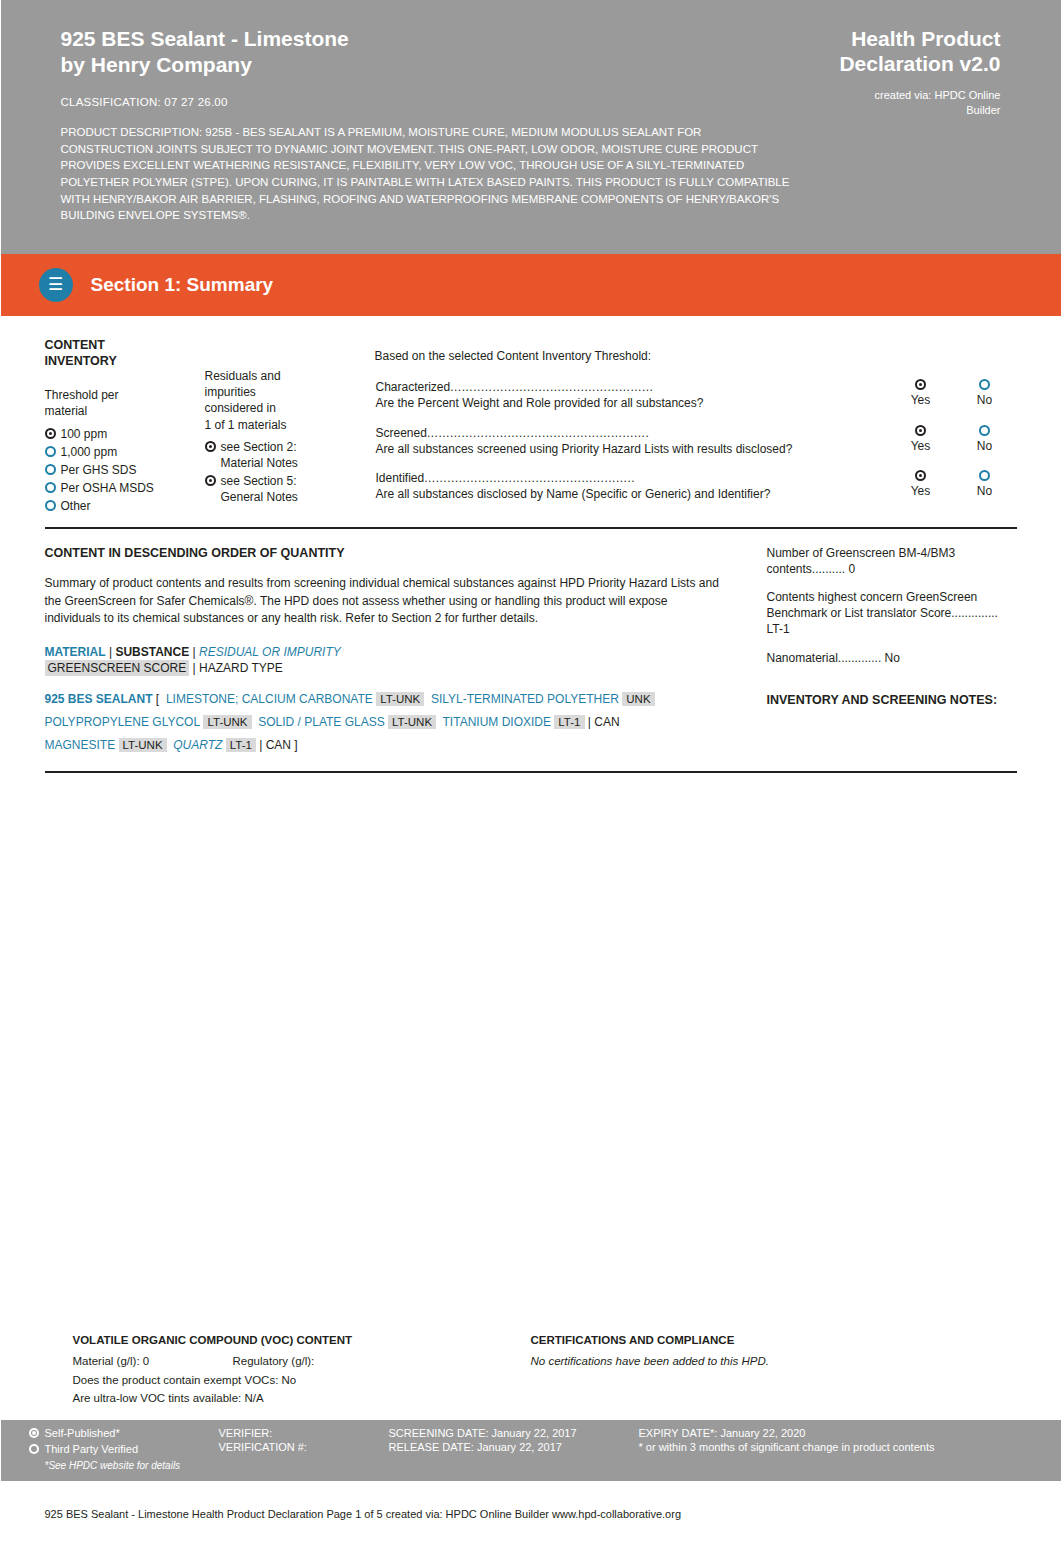925 BES Sealant - Limestone
by Henry Company
CLASSIFICATION: 07 27 26.00
PRODUCT DESCRIPTION: 925B - BES SEALANT IS A PREMIUM, MOISTURE CURE, MEDIUM MODULUS SEALANT FOR CONSTRUCTION JOINTS SUBJECT TO DYNAMIC JOINT MOVEMENT. THIS ONE-PART, LOW ODOR, MOISTURE CURE PRODUCT PROVIDES EXCELLENT WEATHERING RESISTANCE, FLEXIBILITY, VERY LOW VOC, THROUGH USE OF A SILYL-TERMINATED POLYETHER POLYMER (STPE). UPON CURING, IT IS PAINTABLE WITH LATEX BASED PAINTS. THIS PRODUCT IS FULLY COMPATIBLE WITH HENRY/BAKOR AIR BARRIER, FLASHING, ROOFING AND WATERPROOFING MEMBRANE COMPONENTS OF HENRY/BAKOR'S BUILDING ENVELOPE SYSTEMS®.
Health Product
Declaration v2.0
created via: HPDC Online
Builder
☰
Section 1: Summary
CONTENT
INVENTORY
Threshold per
material
100 ppm
1,000 ppm
Per GHS SDS
Per OSHA MSDS
Other
Residuals and
impurities
considered in
1 of 1 materials
see Section 2:
Material Notes
see Section 5:
General Notes
Based on the selected Content Inventory Threshold:
| Characterized ..................................................... Are the Percent Weight and Role provided for all substances? | Yes | No |
| Screened .......................................................... Are all substances screened using Priority Hazard Lists with results disclosed? | Yes | No |
| Identified ....................................................... Are all substances disclosed by Name (Specific or Generic) and Identifier? | Yes | No |
CONTENT IN DESCENDING ORDER OF QUANTITY
Summary of product contents and results from screening individual chemical substances against HPD Priority Hazard Lists and the GreenScreen for Safer Chemicals®. The HPD does not assess whether using or handling this product will expose individuals to its chemical substances or any health risk. Refer to Section 2 for further details.
MATERIAL | SUBSTANCE | RESIDUAL OR IMPURITY
GREENSCREEN SCORE | HAZARD TYPE
925 BES SEALANT [ LIMESTONE; CALCIUM CARBONATE LT-UNK SILYL-TERMINATED POLYETHER UNK POLYPROPYLENE GLYCOL LT-UNK SOLID / PLATE GLASS LT-UNK TITANIUM DIOXIDE LT-1 | CAN MAGNESITE LT-UNK QUARTZ LT-1 | CAN ]
Number of Greenscreen BM-4/BM3 contents.......... 0
Contents highest concern GreenScreen
Benchmark or List translator Score.............. LT-1
Nanomaterial............. No
INVENTORY AND SCREENING NOTES:
VOLATILE ORGANIC COMPOUND (VOC) CONTENT
Material (g/l): 0
Regulatory (g/l):
Does the product contain exempt VOCs: No
Are ultra-low VOC tints available: N/A
CERTIFICATIONS AND COMPLIANCE
No certifications have been added to this HPD.
Self-Published*
Third Party Verified
*See HPDC website for details
VERIFIER:
VERIFICATION #:
SCREENING DATE: January 22, 2017
RELEASE DATE: January 22, 2017
EXPIRY DATE*: January 22, 2020
* or within 3 months of significant change in product contents
925 BES Sealant - Limestone Health Product Declaration Page 1 of 5 created via: HPDC Online Builder www.hpd-collaborative.org